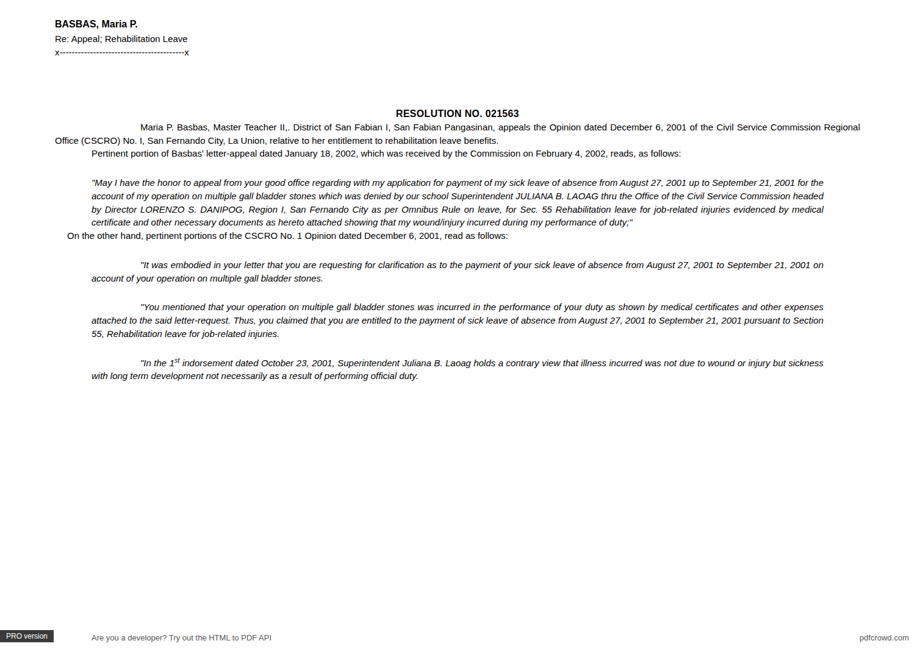BASBAS, Maria P.
Re: Appeal; Rehabilitation Leave
x-----------------------------------------x
RESOLUTION NO. 021563
Maria P. Basbas, Master Teacher II,. District of San Fabian I, San Fabian Pangasinan, appeals the Opinion dated December 6, 2001 of the Civil Service Commission Regional Office (CSCRO) No. I, San Fernando City, La Union, relative to her entitlement to rehabilitation leave benefits.
Pertinent portion of Basbas' letter-appeal dated January 18, 2002, which was received by the Commission on February 4, 2002, reads, as follows:
"May I have the honor to appeal from your good office regarding with my application for payment of my sick leave of absence from August 27, 2001 up to September 21, 2001 for the account of my operation on multiple gall bladder stones which was denied by our school Superintendent JULIANA B. LAOAG thru the Office of the Civil Service Commission headed by Director LORENZO S. DANIPOG, Region I, San Fernando City as per Omnibus Rule on leave, for Sec. 55 Rehabilitation leave for job-related injuries evidenced by medical certificate and other necessary documents as hereto attached showing that my wound/injury incurred during my performance of duty;"
On the other hand, pertinent portions of the CSCRO No. 1 Opinion dated December 6, 2001, read as follows:
"It was embodied in your letter that you are requesting for clarification as to the payment of your sick leave of absence from August 27, 2001 to September 21, 2001 on account of your operation on multiple gall bladder stones.
"You mentioned that your operation on multiple gall bladder stones was incurred in the performance of your duty as shown by medical certificates and other expenses attached to the said letter-request. Thus, you claimed that you are entitled to the payment of sick leave of absence from August 27, 2001 to September 21, 2001 pursuant to Section 55, Rehabilitation leave for job-related injuries.
"In the 1st indorsement dated October 23, 2001, Superintendent Juliana B. Laoag holds a contrary view that illness incurred was not due to wound or injury but sickness with long term development not necessarily as a result of performing official duty.
PRO version Are you a developer? Try out the HTML to PDF API pdfcrowd.com